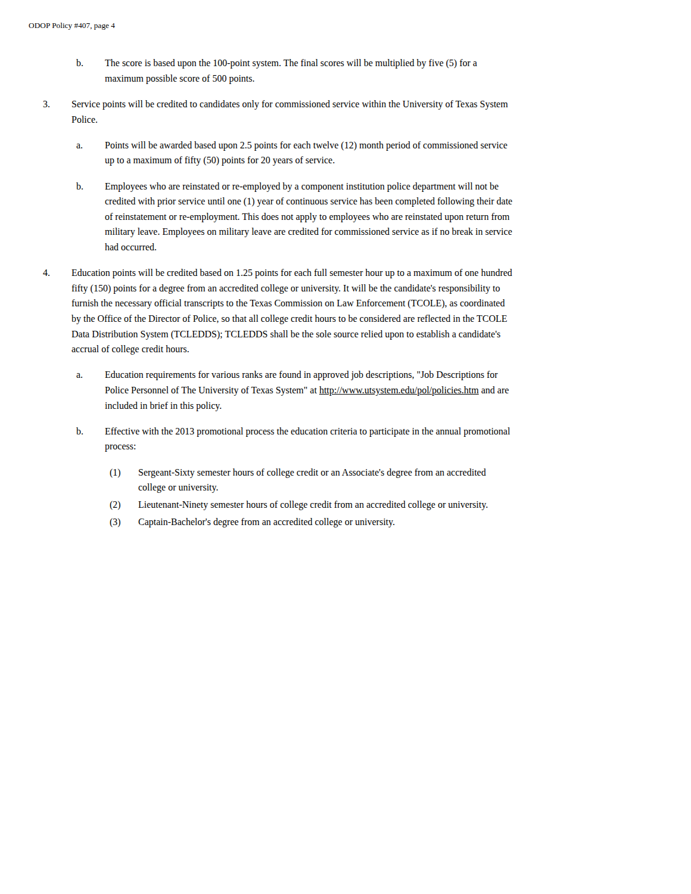ODOP Policy #407, page 4
b. The score is based upon the 100-point system. The final scores will be multiplied by five (5) for a maximum possible score of 500 points.
3. Service points will be credited to candidates only for commissioned service within the University of Texas System Police.
a. Points will be awarded based upon 2.5 points for each twelve (12) month period of commissioned service up to a maximum of fifty (50) points for 20 years of service.
b. Employees who are reinstated or re-employed by a component institution police department will not be credited with prior service until one (1) year of continuous service has been completed following their date of reinstatement or re-employment. This does not apply to employees who are reinstated upon return from military leave. Employees on military leave are credited for commissioned service as if no break in service had occurred.
4. Education points will be credited based on 1.25 points for each full semester hour up to a maximum of one hundred fifty (150) points for a degree from an accredited college or university. It will be the candidate's responsibility to furnish the necessary official transcripts to the Texas Commission on Law Enforcement (TCOLE), as coordinated by the Office of the Director of Police, so that all college credit hours to be considered are reflected in the TCOLE Data Distribution System (TCLEDDS); TCLEDDS shall be the sole source relied upon to establish a candidate's accrual of college credit hours.
a. Education requirements for various ranks are found in approved job descriptions, "Job Descriptions for Police Personnel of The University of Texas System" at http://www.utsystem.edu/pol/policies.htm and are included in brief in this policy.
b. Effective with the 2013 promotional process the education criteria to participate in the annual promotional process:
(1) Sergeant-Sixty semester hours of college credit or an Associate's degree from an accredited college or university.
(2) Lieutenant-Ninety semester hours of college credit from an accredited college or university.
(3) Captain-Bachelor's degree from an accredited college or university.